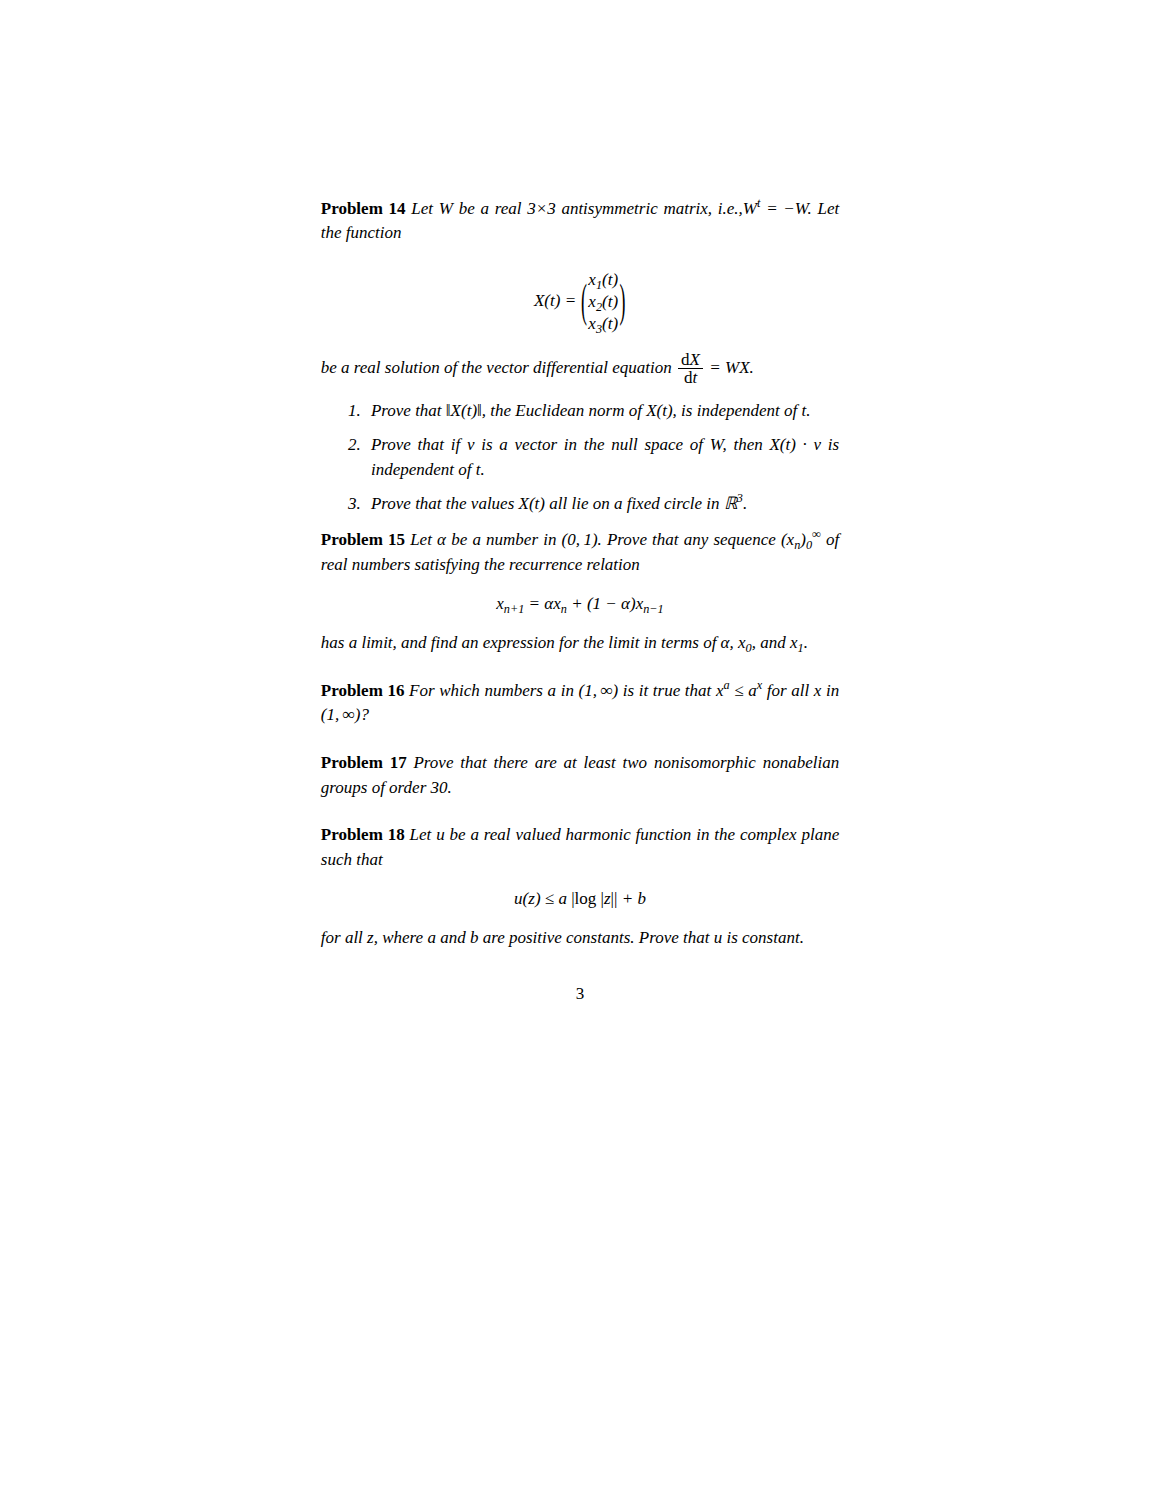Problem 14 Let W be a real 3×3 antisymmetric matrix, i.e.,Wt = −W. Let the function
X(t) = ( x1(t)
x2(t)
x3(t) )
be a real solution of the vector differential equation dX dt = WX.
Prove that ‖X(t)‖, the Euclidean norm of X(t), is independent of t.
Prove that if v is a vector in the null space of W, then X(t) · v is independent of t.
Prove that the values X(t) all lie on a fixed circle in ℝ3.
Problem 15 Let α be a number in (0, 1). Prove that any sequence (xn)0∞ of real numbers satisfying the recurrence relation
xn+1 = αxn + (1 − α)xn−1
has a limit, and find an expression for the limit in terms of α, x0, and x1.
Problem 16 For which numbers a in (1, ∞) is it true that xa ≤ ax for all x in (1, ∞)?
Problem 17 Prove that there are at least two nonisomorphic nonabelian groups of order 30.
Problem 18 Let u be a real valued harmonic function in the complex plane such that
u(z) ≤ a |log |z|| + b
for all z, where a and b are positive constants. Prove that u is constant.
3